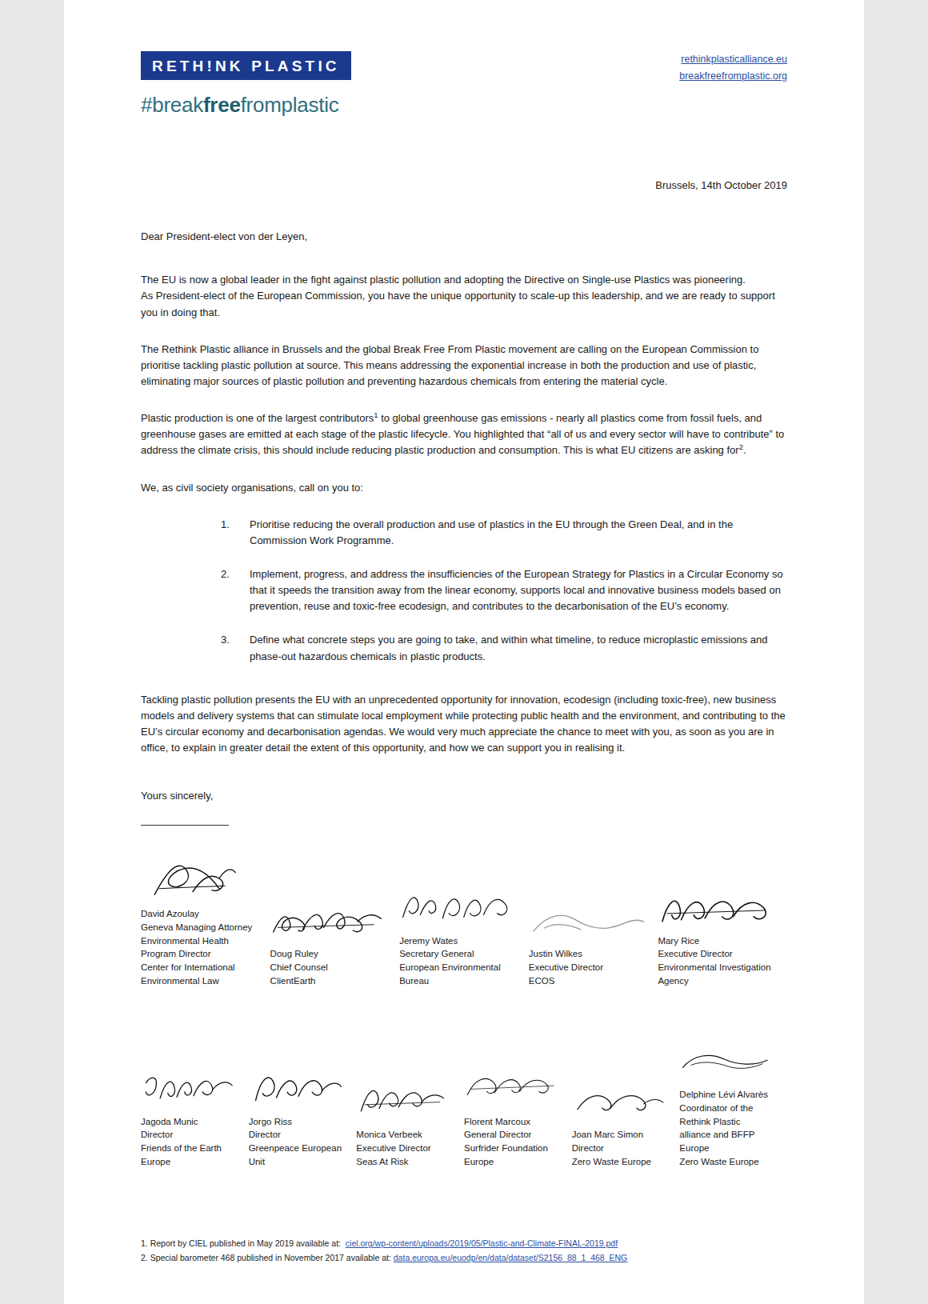RETH!NK PLASTiC #breakfreefromplastic
rethinkplasticalliance.eu
breakfreefromplastic.org
Brussels, 14th October 2019
Dear President-elect von der Leyen,
The EU is now a global leader in the fight against plastic pollution and adopting the Directive on Single-use Plastics was pioneering.
As President-elect of the European Commission, you have the unique opportunity to scale-up this leadership, and we are ready to support you in doing that.
The Rethink Plastic alliance in Brussels and the global Break Free From Plastic movement are calling on the European Commission to prioritise tackling plastic pollution at source. This means addressing the exponential increase in both the production and use of plastic, eliminating major sources of plastic pollution and preventing hazardous chemicals from entering the material cycle.
Plastic production is one of the largest contributors1 to global greenhouse gas emissions - nearly all plastics come from fossil fuels, and greenhouse gases are emitted at each stage of the plastic lifecycle. You highlighted that “all of us and every sector will have to contribute” to address the climate crisis, this should include reducing plastic production and consumption. This is what EU citizens are asking for2.
We, as civil society organisations, call on you to:
Prioritise reducing the overall production and use of plastics in the EU through the Green Deal, and in the Commission Work Programme.
Implement, progress, and address the insufficiencies of the European Strategy for Plastics in a Circular Economy so that it speeds the transition away from the linear economy, supports local and innovative business models based on prevention, reuse and toxic-free ecodesign, and contributes to the decarbonisation of the EU’s economy.
Define what concrete steps you are going to take, and within what timeline, to reduce microplastic emissions and phase-out hazardous chemicals in plastic products.
Tackling plastic pollution presents the EU with an unprecedented opportunity for innovation, ecodesign (including toxic-free), new business models and delivery systems that can stimulate local employment while protecting public health and the environment, and contributing to the EU’s circular economy and decarbonisation agendas. We would very much appreciate the chance to meet with you, as soon as you are in office, to explain in greater detail the extent of this opportunity, and how we can support you in realising it.
Yours sincerely,
David Azoulay Geneva Managing Attorney Environmental Health Program Director Center for International Environmental Law
Doug Ruley Chief Counsel ClientEarth
Jeremy Wates Secretary General European Environmental Bureau
Justin Wilkes Executive Director ECOS
Mary Rice Executive Director Environmental Investigation Agency
Jagoda Munic Director Friends of the Earth Europe
Jorgo Riss Director Greenpeace European Unit
Monica Verbeek Executive Director Seas At Risk
Florent Marcoux General Director Surfrider Foundation Europe
Joan Marc Simon Director Zero Waste Europe
Delphine Lévi Alvarès Coordinator of the Rethink Plastic alliance and BFFP Europe Zero Waste Europe
1. Report by CIEL published in May 2019 available at: ciel.org/wp-content/uploads/2019/05/Plastic-and-Climate-FINAL-2019.pdf
2. Special barometer 468 published in November 2017 available at: data.europa.eu/euodp/en/data/dataset/S2156_88_1_468_ENG